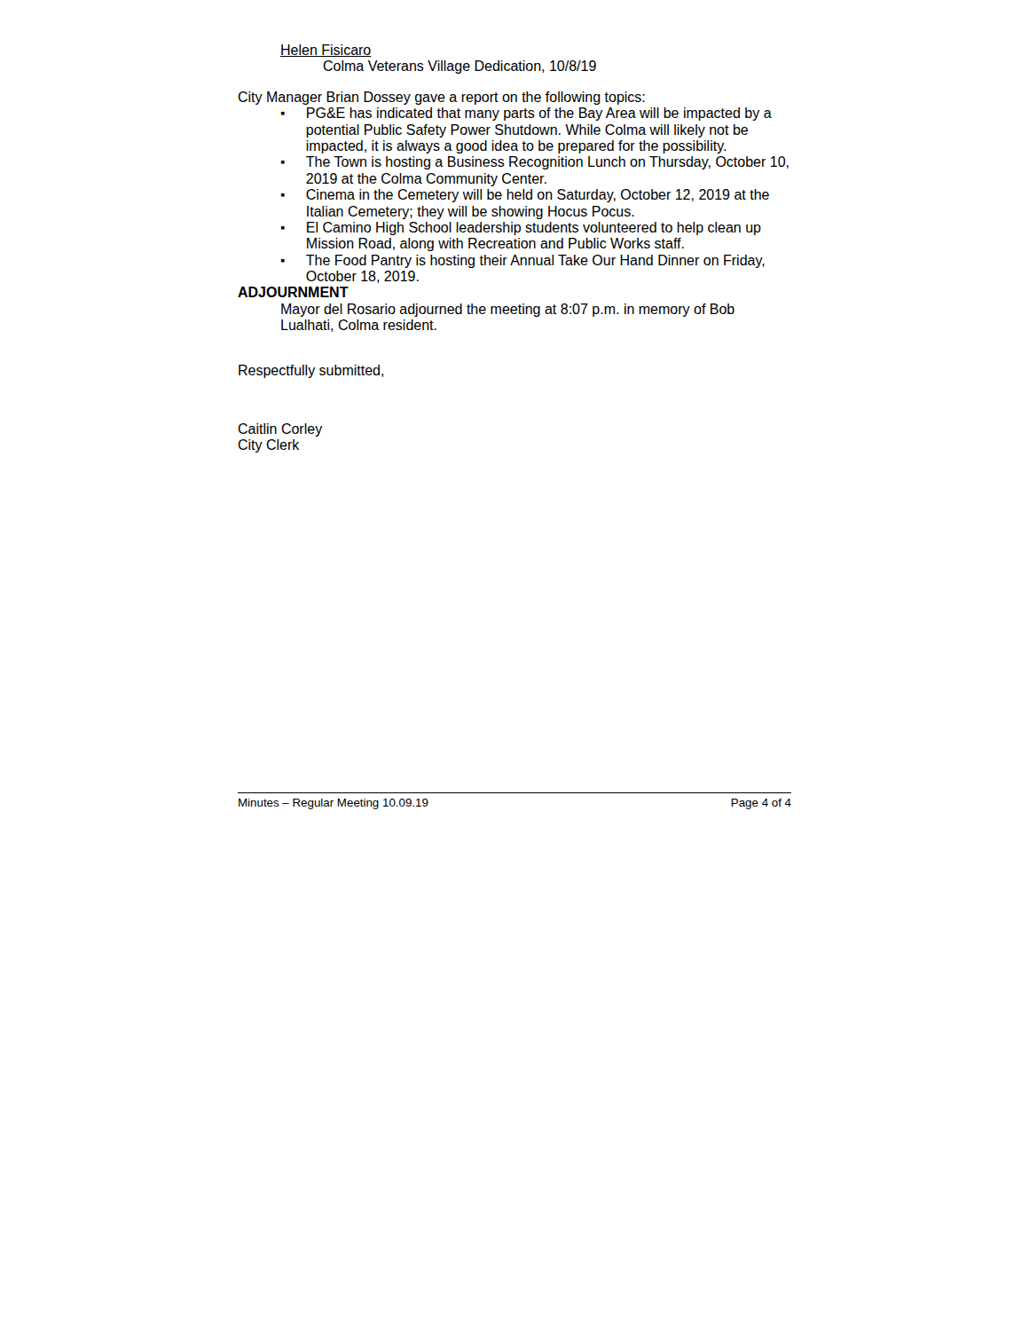Helen Fisicaro
Colma Veterans Village Dedication, 10/8/19
City Manager Brian Dossey gave a report on the following topics:
PG&E has indicated that many parts of the Bay Area will be impacted by a potential Public Safety Power Shutdown. While Colma will likely not be impacted, it is always a good idea to be prepared for the possibility.
The Town is hosting a Business Recognition Lunch on Thursday, October 10, 2019 at the Colma Community Center.
Cinema in the Cemetery will be held on Saturday, October 12, 2019 at the Italian Cemetery; they will be showing Hocus Pocus.
El Camino High School leadership students volunteered to help clean up Mission Road, along with Recreation and Public Works staff.
The Food Pantry is hosting their Annual Take Our Hand Dinner on Friday, October 18, 2019.
ADJOURNMENT
Mayor del Rosario adjourned the meeting at 8:07 p.m. in memory of Bob Lualhati, Colma resident.
Respectfully submitted,
Caitlin Corley
City Clerk
Minutes – Regular Meeting 10.09.19 Page 4 of 4